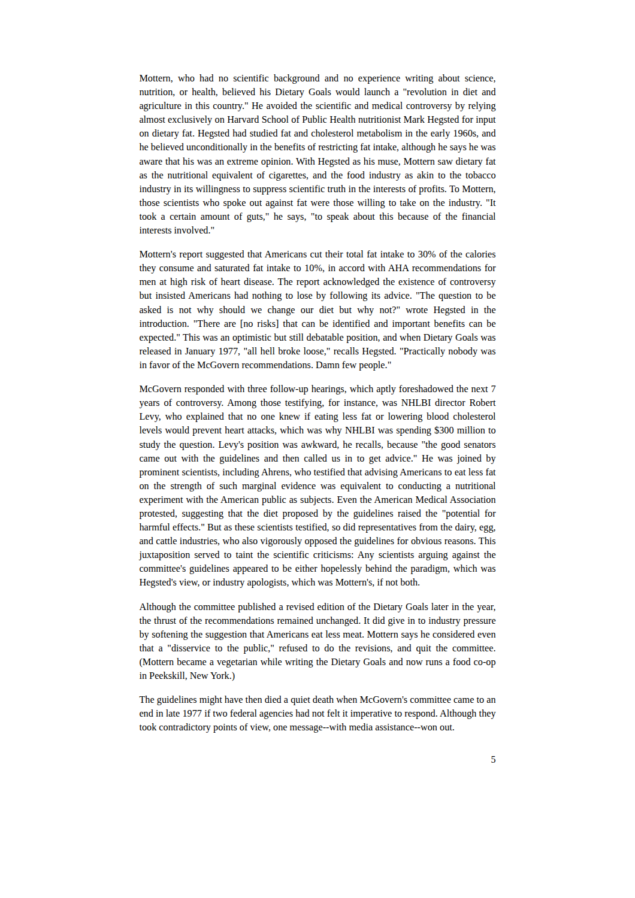Mottern, who had no scientific background and no experience writing about science, nutrition, or health, believed his Dietary Goals would launch a "revolution in diet and agriculture in this country." He avoided the scientific and medical controversy by relying almost exclusively on Harvard School of Public Health nutritionist Mark Hegsted for input on dietary fat. Hegsted had studied fat and cholesterol metabolism in the early 1960s, and he believed unconditionally in the benefits of restricting fat intake, although he says he was aware that his was an extreme opinion. With Hegsted as his muse, Mottern saw dietary fat as the nutritional equivalent of cigarettes, and the food industry as akin to the tobacco industry in its willingness to suppress scientific truth in the interests of profits. To Mottern, those scientists who spoke out against fat were those willing to take on the industry. "It took a certain amount of guts," he says, "to speak about this because of the financial interests involved."
Mottern's report suggested that Americans cut their total fat intake to 30% of the calories they consume and saturated fat intake to 10%, in accord with AHA recommendations for men at high risk of heart disease. The report acknowledged the existence of controversy but insisted Americans had nothing to lose by following its advice. "The question to be asked is not why should we change our diet but why not?" wrote Hegsted in the introduction. "There are [no risks] that can be identified and important benefits can be expected." This was an optimistic but still debatable position, and when Dietary Goals was released in January 1977, "all hell broke loose," recalls Hegsted. "Practically nobody was in favor of the McGovern recommendations. Damn few people."
McGovern responded with three follow-up hearings, which aptly foreshadowed the next 7 years of controversy. Among those testifying, for instance, was NHLBI director Robert Levy, who explained that no one knew if eating less fat or lowering blood cholesterol levels would prevent heart attacks, which was why NHLBI was spending $300 million to study the question. Levy's position was awkward, he recalls, because "the good senators came out with the guidelines and then called us in to get advice." He was joined by prominent scientists, including Ahrens, who testified that advising Americans to eat less fat on the strength of such marginal evidence was equivalent to conducting a nutritional experiment with the American public as subjects. Even the American Medical Association protested, suggesting that the diet proposed by the guidelines raised the "potential for harmful effects." But as these scientists testified, so did representatives from the dairy, egg, and cattle industries, who also vigorously opposed the guidelines for obvious reasons. This juxtaposition served to taint the scientific criticisms: Any scientists arguing against the committee's guidelines appeared to be either hopelessly behind the paradigm, which was Hegsted's view, or industry apologists, which was Mottern's, if not both.
Although the committee published a revised edition of the Dietary Goals later in the year, the thrust of the recommendations remained unchanged. It did give in to industry pressure by softening the suggestion that Americans eat less meat. Mottern says he considered even that a "disservice to the public," refused to do the revisions, and quit the committee. (Mottern became a vegetarian while writing the Dietary Goals and now runs a food co-op in Peekskill, New York.)
The guidelines might have then died a quiet death when McGovern's committee came to an end in late 1977 if two federal agencies had not felt it imperative to respond. Although they took contradictory points of view, one message--with media assistance--won out.
5